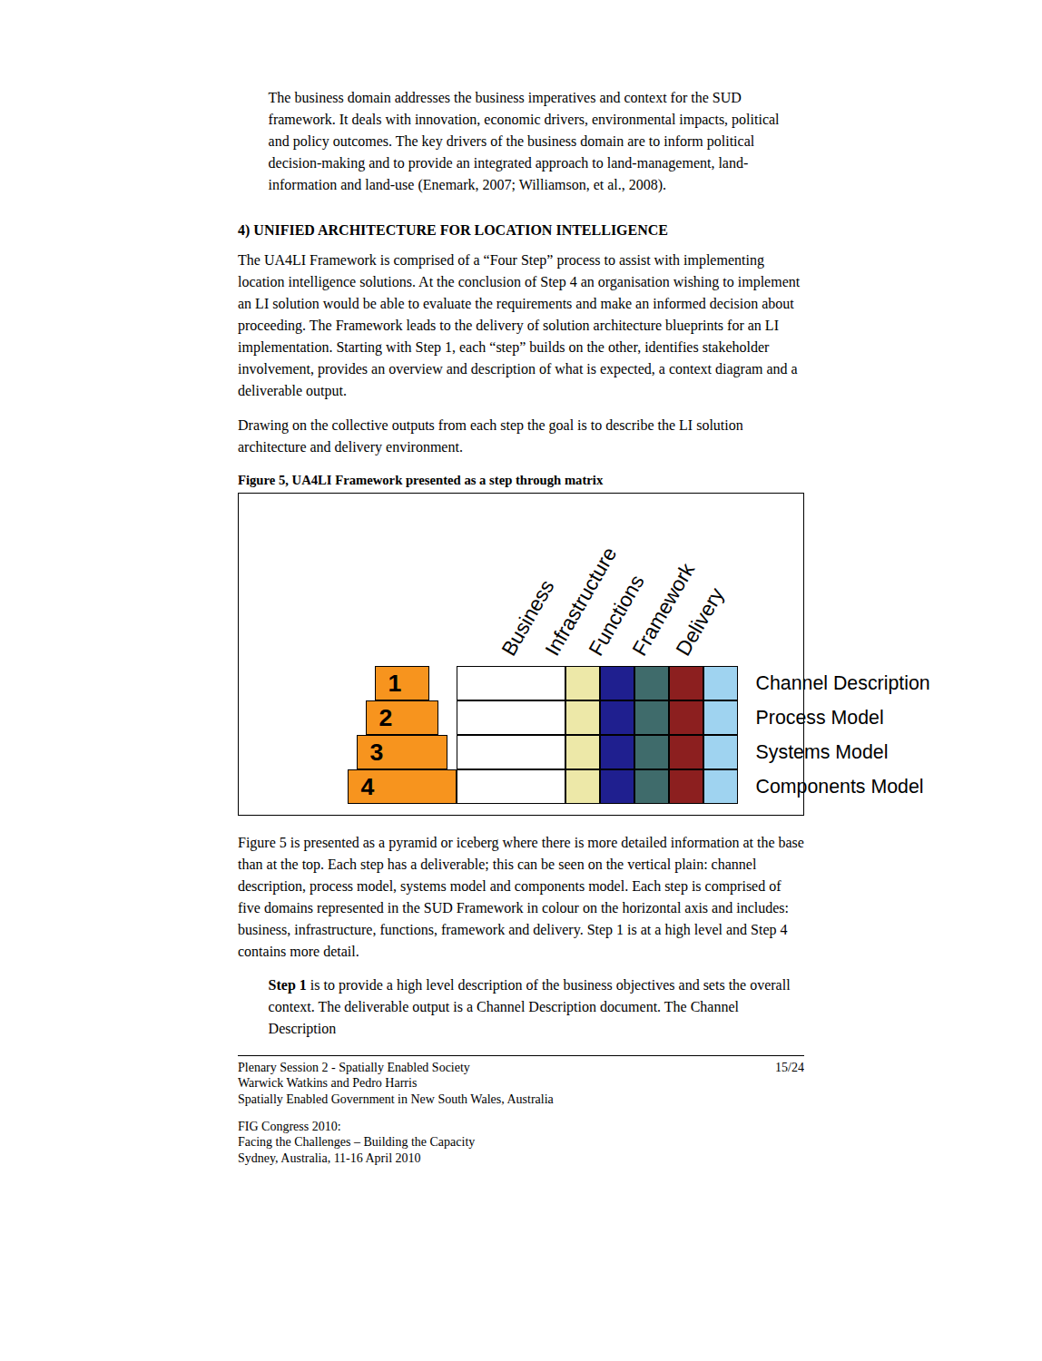The business domain addresses the business imperatives and context for the SUD framework. It deals with innovation, economic drivers, environmental impacts, political and policy outcomes. The key drivers of the business domain are to inform political decision-making and to provide an integrated approach to land-management, land-information and land-use (Enemark, 2007; Williamson, et al., 2008).
4) Unified Architecture for Location Intelligence
The UA4LI Framework is comprised of a “Four Step” process to assist with implementing location intelligence solutions. At the conclusion of Step 4 an organisation wishing to implement an LI solution would be able to evaluate the requirements and make an informed decision about proceeding. The Framework leads to the delivery of solution architecture blueprints for an LI implementation. Starting with Step 1, each “step” builds on the other, identifies stakeholder involvement, provides an overview and description of what is expected, a context diagram and a deliverable output.
Drawing on the collective outputs from each step the goal is to describe the LI solution architecture and delivery environment.
Figure 5, UA4LI Framework presented as a step through matrix
Business Infrastructure Functions Framework Delivery
1
2
3
4
Channel Description
Process Model
Systems Model
Components Model
Figure 5 is presented as a pyramid or iceberg where there is more detailed information at the base than at the top. Each step has a deliverable; this can be seen on the vertical plain: channel description, process model, systems model and components model. Each step is comprised of five domains represented in the SUD Framework in colour on the horizontal axis and includes: business, infrastructure, functions, framework and delivery. Step 1 is at a high level and Step 4 contains more detail.
Step 1 is to provide a high level description of the business objectives and sets the overall context. The deliverable output is a Channel Description document. The Channel Description
Plenary Session 2 - Spatially Enabled Society
15/24
Warwick Watkins and Pedro Harris
Spatially Enabled Government in New South Wales, Australia
FIG Congress 2010:
Facing the Challenges – Building the Capacity
Sydney, Australia, 11-16 April 2010